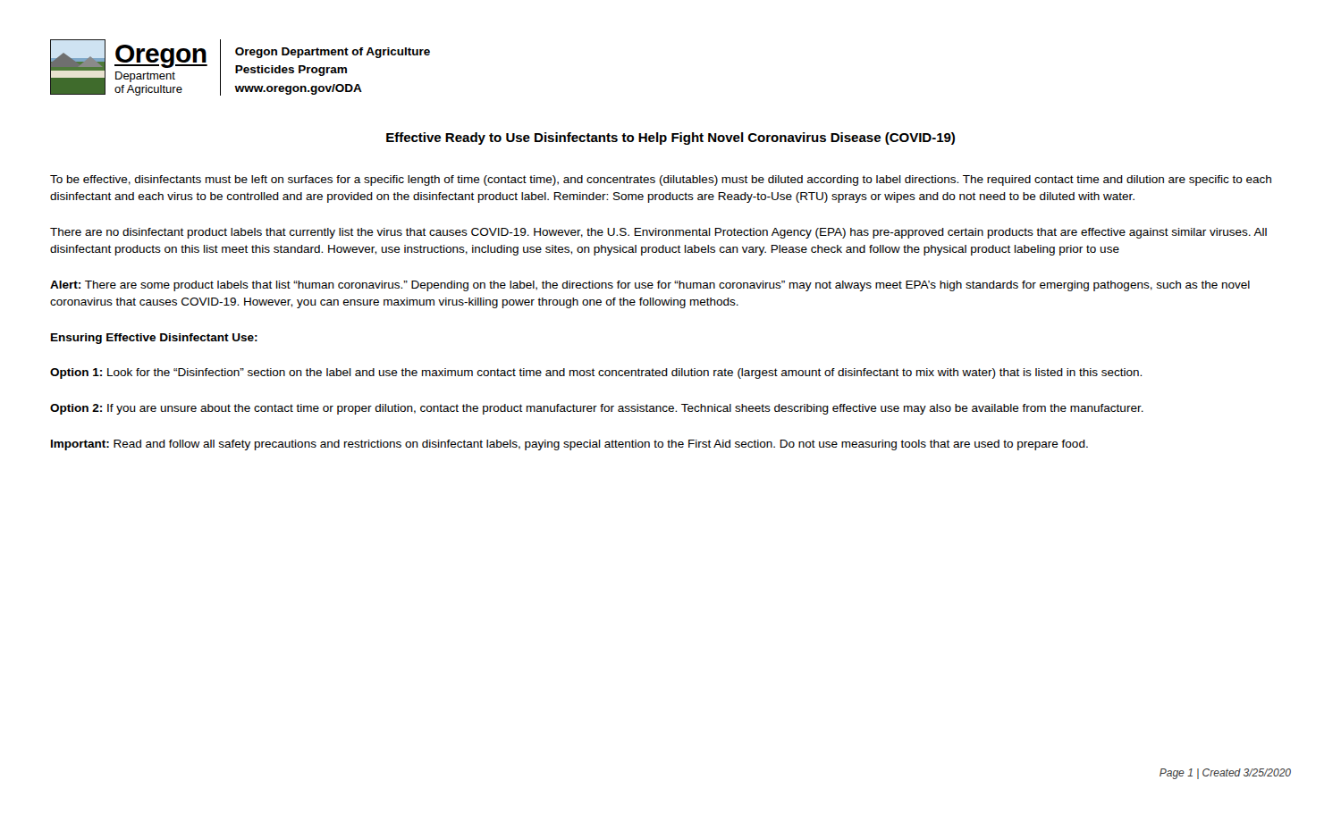Oregon Department of Agriculture
Oregon Department of Agriculture
Pesticides Program
www.oregon.gov/ODA
Effective Ready to Use Disinfectants to Help Fight Novel Coronavirus Disease (COVID-19)
To be effective, disinfectants must be left on surfaces for a specific length of time (contact time), and concentrates (dilutables) must be diluted according to label directions. The required contact time and dilution are specific to each disinfectant and each virus to be controlled and are provided on the disinfectant product label. Reminder: Some products are Ready-to-Use (RTU) sprays or wipes and do not need to be diluted with water.
There are no disinfectant product labels that currently list the virus that causes COVID-19. However, the U.S. Environmental Protection Agency (EPA) has pre-approved certain products that are effective against similar viruses. All disinfectant products on this list meet this standard. However, use instructions, including use sites, on physical product labels can vary. Please check and follow the physical product labeling prior to use
Alert: There are some product labels that list “human coronavirus.” Depending on the label, the directions for use for “human coronavirus” may not always meet EPA’s high standards for emerging pathogens, such as the novel coronavirus that causes COVID-19. However, you can ensure maximum virus-killing power through one of the following methods.
Ensuring Effective Disinfectant Use:
Option 1: Look for the “Disinfection” section on the label and use the maximum contact time and most concentrated dilution rate (largest amount of disinfectant to mix with water) that is listed in this section.
Option 2: If you are unsure about the contact time or proper dilution, contact the product manufacturer for assistance. Technical sheets describing effective use may also be available from the manufacturer.
Important: Read and follow all safety precautions and restrictions on disinfectant labels, paying special attention to the First Aid section. Do not use measuring tools that are used to prepare food.
Page 1 | Created 3/25/2020